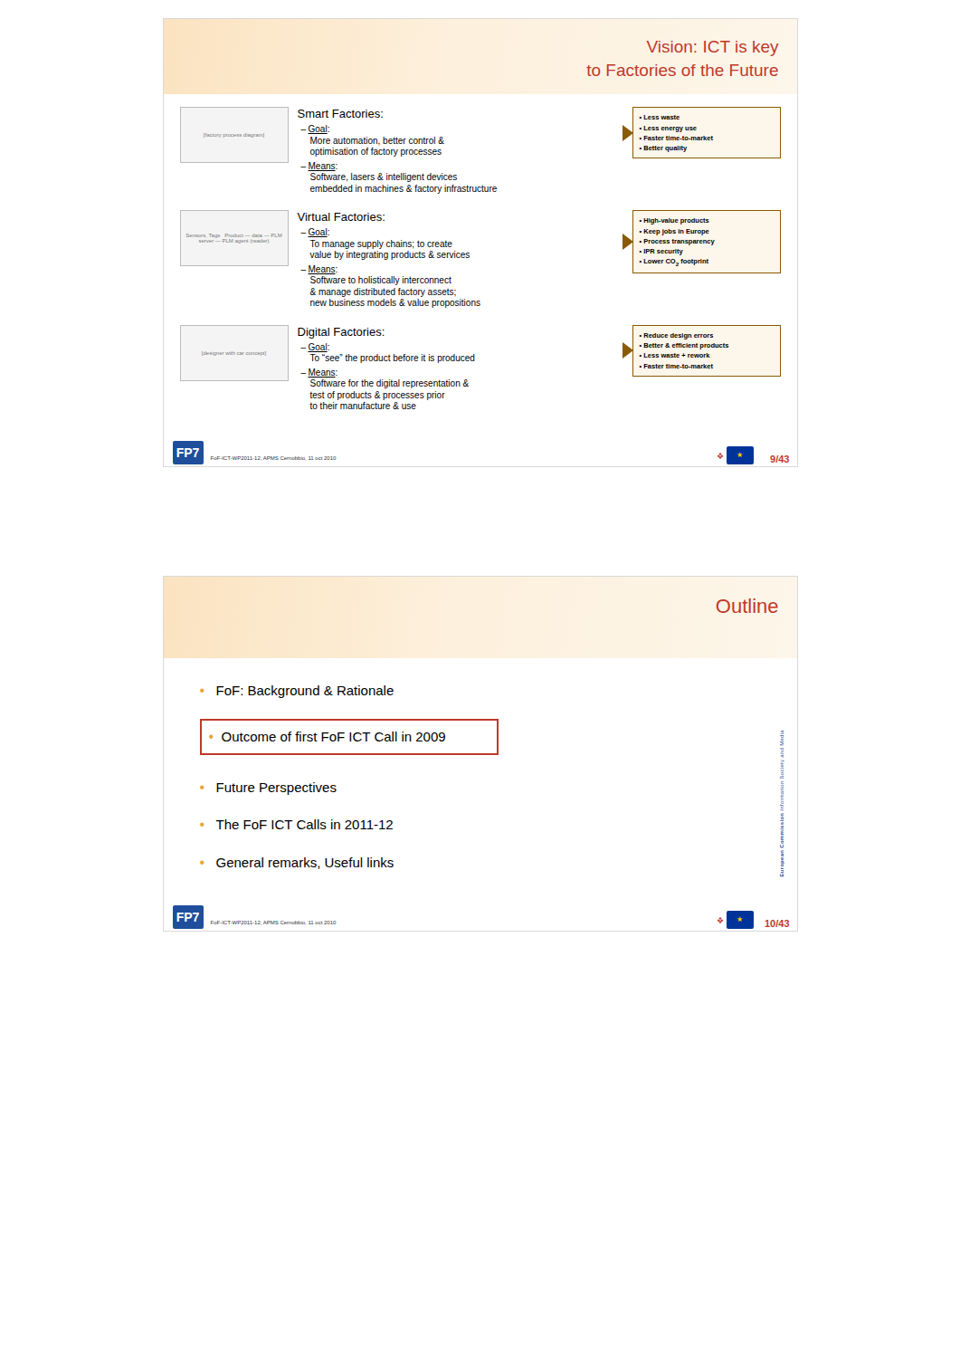Vision: ICT is key
to Factories of the Future
[factory process diagram]
Smart Factories:
–Goal:
More automation, better control &
optimisation of factory processes
–Means:
Software, lasers & intelligent devices
embedded in machines & factory infrastructure
Less waste
Less energy use
Faster time-to-market
Better quality
Sensors, Tags Product — data — PLM server — PLM agent (reader)
Virtual Factories:
–Goal:
To manage supply chains; to create
value by integrating products & services
–Means:
Software to holistically interconnect
& manage distributed factory assets;
new business models & value propositions
High-value products
Keep jobs in Europe
Process transparency
IPR security
Lower CO2 footprint
[designer with car concept]
Digital Factories:
–Goal:
To “see” the product before it is produced
–Means:
Software for the digital representation &
test of products & processes prior
to their manufacture & use
Reduce design errors
Better & efficient products
Less waste + rework
Faster time-to-market
FP7
FoF-ICT-WP2011-12, APMS Cernobbio, 11 oct 2010
❖
★
9/43
Outline
FoF: Background & Rationale
Outcome of first FoF ICT Call in 2009
Future Perspectives
The FoF ICT Calls in 2011-12
General remarks, Useful links
European Commission Information Society and Media
FP7
FoF-ICT-WP2011-12, APMS Cernobbio, 11 oct 2010
❖
★
10/43